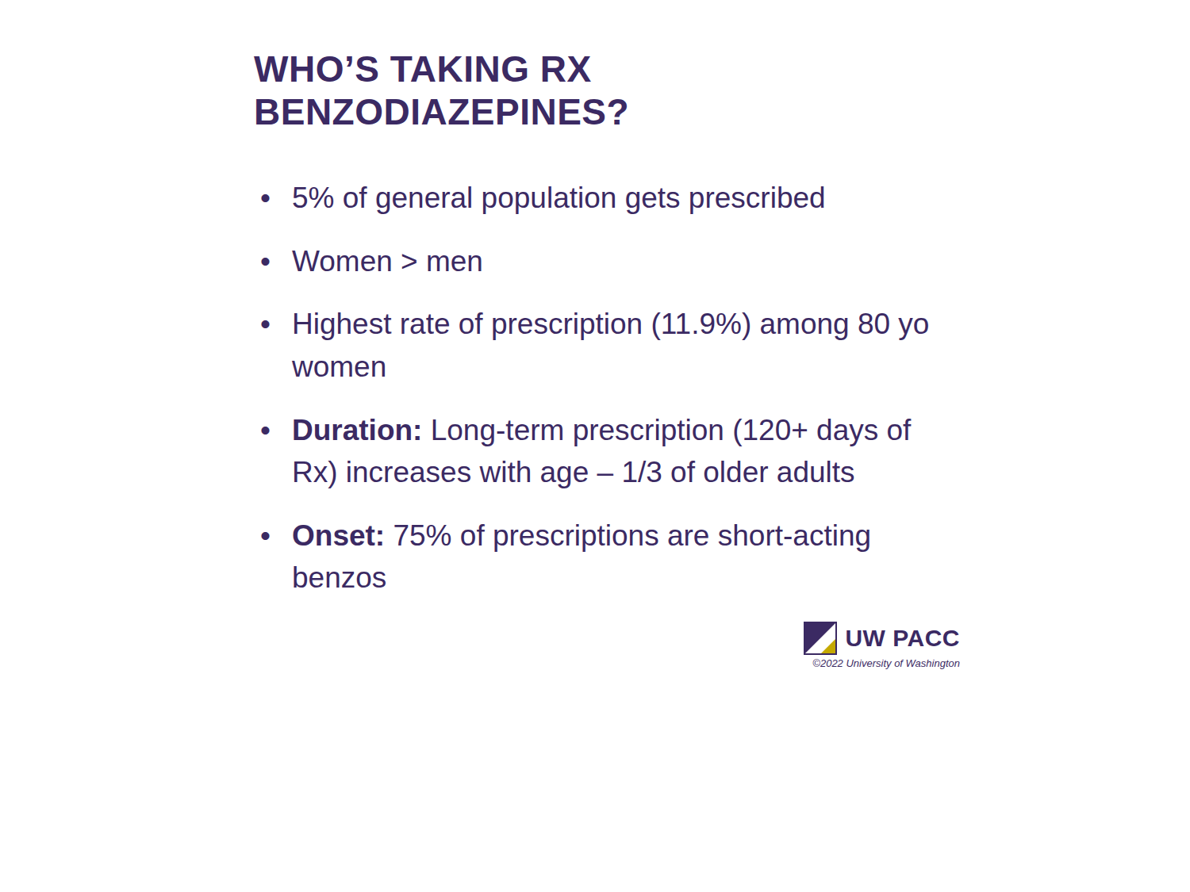WHO’S TAKING RX BENZODIAZEPINES?
5% of general population gets prescribed
Women > men
Highest rate of prescription (11.9%) among 80 yo women
Duration: Long-term prescription (120+ days of Rx) increases with age – 1/3 of older adults
Onset: 75% of prescriptions are short-acting benzos
UW PACC
©2022 University of Washington